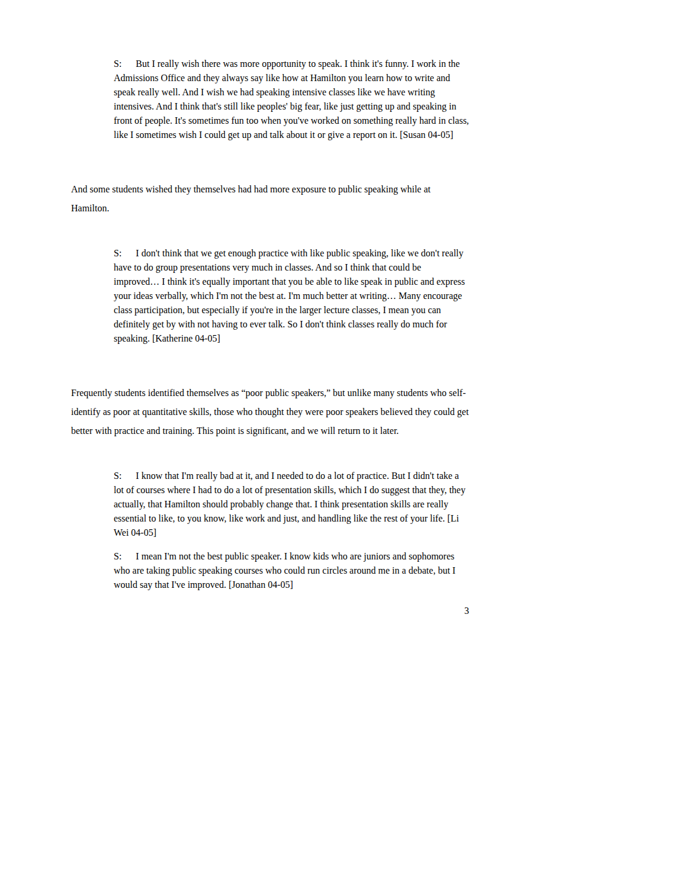S: But I really wish there was more opportunity to speak. I think it's funny. I work in the Admissions Office and they always say like how at Hamilton you learn how to write and speak really well. And I wish we had speaking intensive classes like we have writing intensives. And I think that's still like peoples' big fear, like just getting up and speaking in front of people. It's sometimes fun too when you've worked on something really hard in class, like I sometimes wish I could get up and talk about it or give a report on it. [Susan 04-05]
And some students wished they themselves had had more exposure to public speaking while at Hamilton.
S: I don't think that we get enough practice with like public speaking, like we don't really have to do group presentations very much in classes. And so I think that could be improved… I think it's equally important that you be able to like speak in public and express your ideas verbally, which I'm not the best at. I'm much better at writing… Many encourage class participation, but especially if you're in the larger lecture classes, I mean you can definitely get by with not having to ever talk. So I don't think classes really do much for speaking. [Katherine 04-05]
Frequently students identified themselves as “poor public speakers,” but unlike many students who self-identify as poor at quantitative skills, those who thought they were poor speakers believed they could get better with practice and training. This point is significant, and we will return to it later.
S: I know that I'm really bad at it, and I needed to do a lot of practice. But I didn't take a lot of courses where I had to do a lot of presentation skills, which I do suggest that they, they actually, that Hamilton should probably change that. I think presentation skills are really essential to like, to you know, like work and just, and handling like the rest of your life. [Li Wei 04-05]
S: I mean I'm not the best public speaker. I know kids who are juniors and sophomores who are taking public speaking courses who could run circles around me in a debate, but I would say that I've improved. [Jonathan 04-05]
3